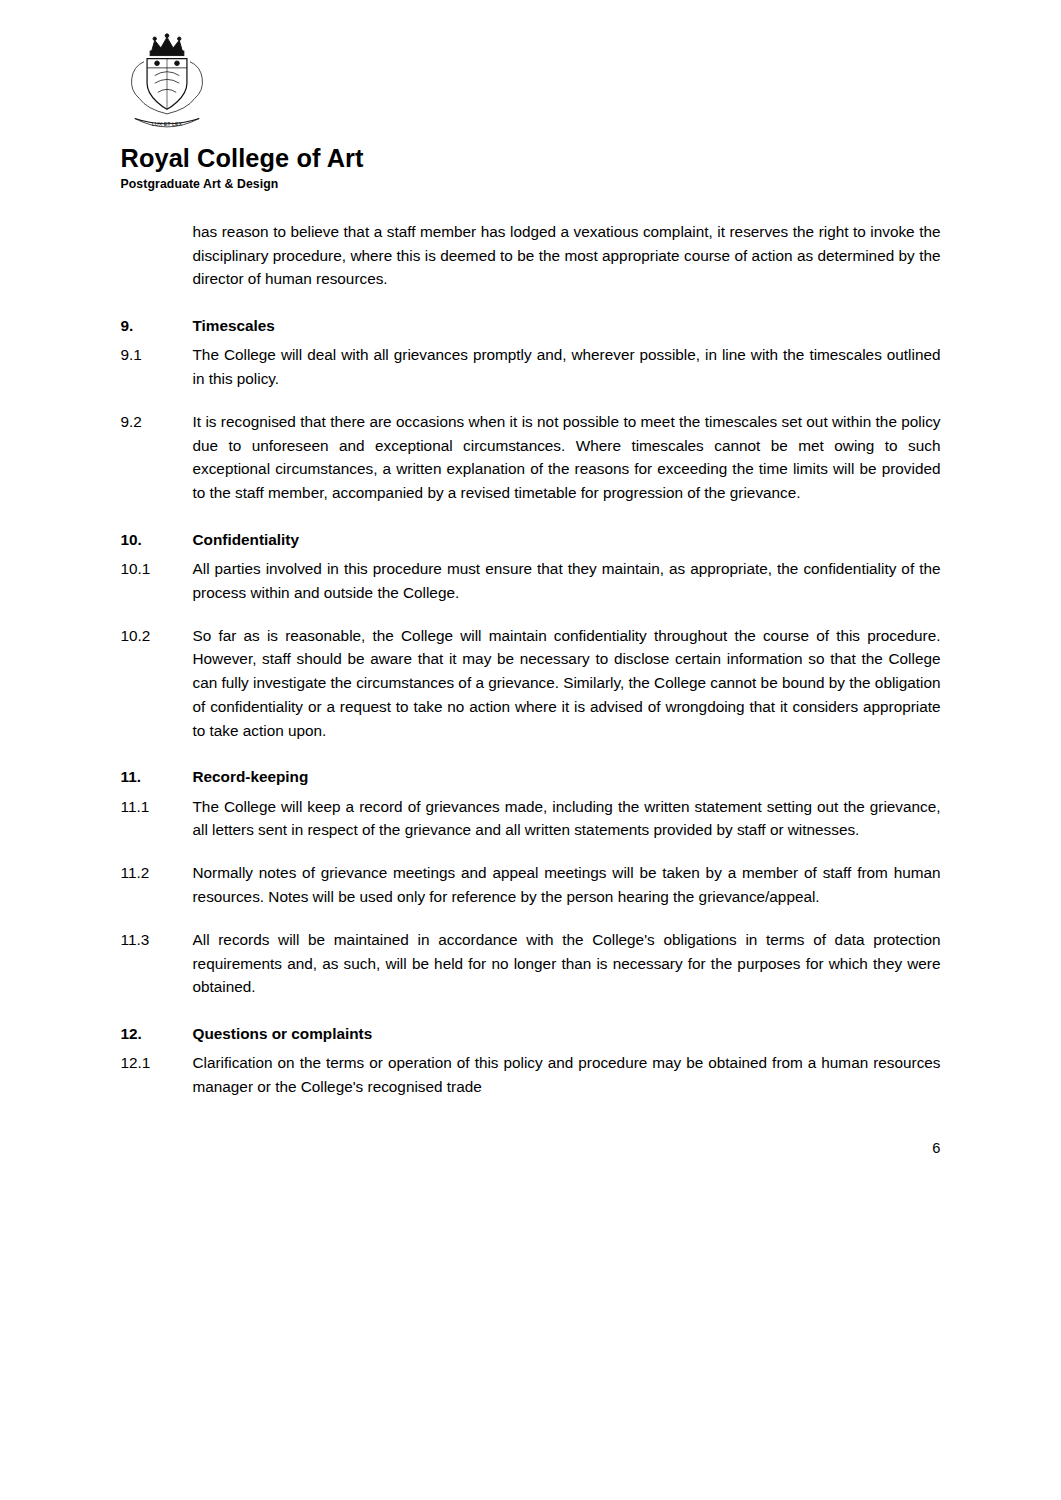LUX ET LEX
Royal College of Art
Postgraduate Art & Design
has reason to believe that a staff member has lodged a vexatious complaint, it reserves the right to invoke the disciplinary procedure, where this is deemed to be the most appropriate course of action as determined by the director of human resources.
9. Timescales
9.1 The College will deal with all grievances promptly and, wherever possible, in line with the timescales outlined in this policy.
9.2 It is recognised that there are occasions when it is not possible to meet the timescales set out within the policy due to unforeseen and exceptional circumstances. Where timescales cannot be met owing to such exceptional circumstances, a written explanation of the reasons for exceeding the time limits will be provided to the staff member, accompanied by a revised timetable for progression of the grievance.
10. Confidentiality
10.1 All parties involved in this procedure must ensure that they maintain, as appropriate, the confidentiality of the process within and outside the College.
10.2 So far as is reasonable, the College will maintain confidentiality throughout the course of this procedure. However, staff should be aware that it may be necessary to disclose certain information so that the College can fully investigate the circumstances of a grievance. Similarly, the College cannot be bound by the obligation of confidentiality or a request to take no action where it is advised of wrongdoing that it considers appropriate to take action upon.
11. Record-keeping
11.1 The College will keep a record of grievances made, including the written statement setting out the grievance, all letters sent in respect of the grievance and all written statements provided by staff or witnesses.
11.2 Normally notes of grievance meetings and appeal meetings will be taken by a member of staff from human resources. Notes will be used only for reference by the person hearing the grievance/appeal.
11.3 All records will be maintained in accordance with the College's obligations in terms of data protection requirements and, as such, will be held for no longer than is necessary for the purposes for which they were obtained.
12. Questions or complaints
12.1 Clarification on the terms or operation of this policy and procedure may be obtained from a human resources manager or the College's recognised trade
6